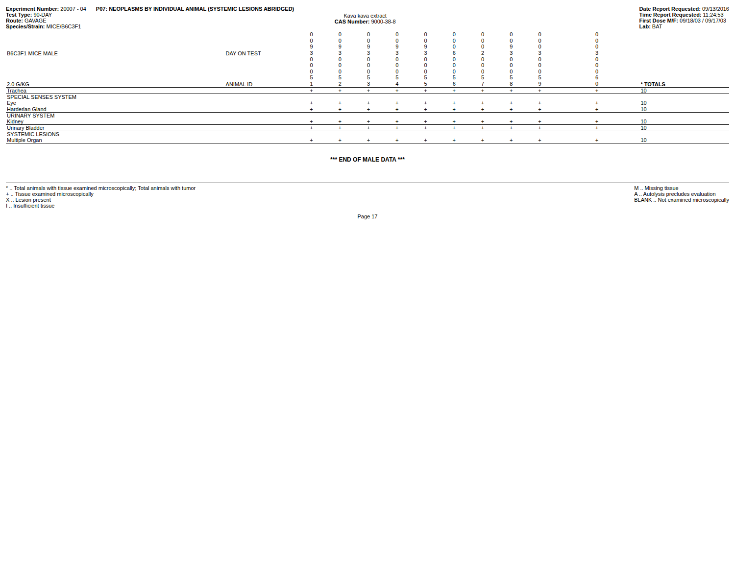Experiment Number: 20007 - 04
Test Type: 90-DAY
Route: GAVAGE
Species/Strain: MICE/B6C3F1
P07: NEOPLASMS BY INDIVIDUAL ANIMAL (SYSTEMIC LESIONS ABRIDGED)
Kava kava extract
CAS Number: 9000-38-8
Date Report Requested: 09/13/2016
Time Report Requested: 11:24:53
First Dose M/F: 09/18/03 / 09/17/03
Lab: BAT
| B6C3F1 MICE MALE | DAY ON TEST | 0 0 9 3 | 0 0 9 3 | 0 0 9 3 | 0 0 9 3 | 0 0 9 3 | 0 0 0 6 | 0 0 0 2 | 0 0 9 3 | 0 0 0 3 | 0 0 0 3 | |
| 2.0 G/KG | ANIMAL ID | 0 0 0 5 1 | 0 0 0 5 2 | 0 0 0 5 3 | 0 0 0 5 4 | 0 0 0 5 5 | 0 0 0 5 6 | 0 0 0 5 7 | 0 0 0 5 8 | 0 0 0 5 9 | 0 0 0 6 0 | * TOTALS |
| Trachea | | + | + | + | + | + | + | + | + | + | + | 10 |
| SPECIAL SENSES SYSTEM |
| Eye | | + | + | + | + | + | + | + | + | + | + | 10 |
| Harderian Gland | | + | + | + | + | + | + | + | + | + | + | 10 |
| URINARY SYSTEM |
| Kidney | | + | + | + | + | + | + | + | + | + | + | 10 |
| Urinary Bladder | | + | + | + | + | + | + | + | + | + | + | 10 |
| SYSTEMIC LESIONS |
| Multiple Organ | | + | + | + | + | + | + | + | + | + | + | 10 |
*** END OF MALE DATA ***
* .. Total animals with tissue examined microscopically; Total animals with tumor
+ .. Tissue examined microscopically
X .. Lesion present
I .. Insufficient tissue
M .. Missing tissue
A .. Autolysis precludes evaluation
BLANK .. Not examined microscopically
Page 17